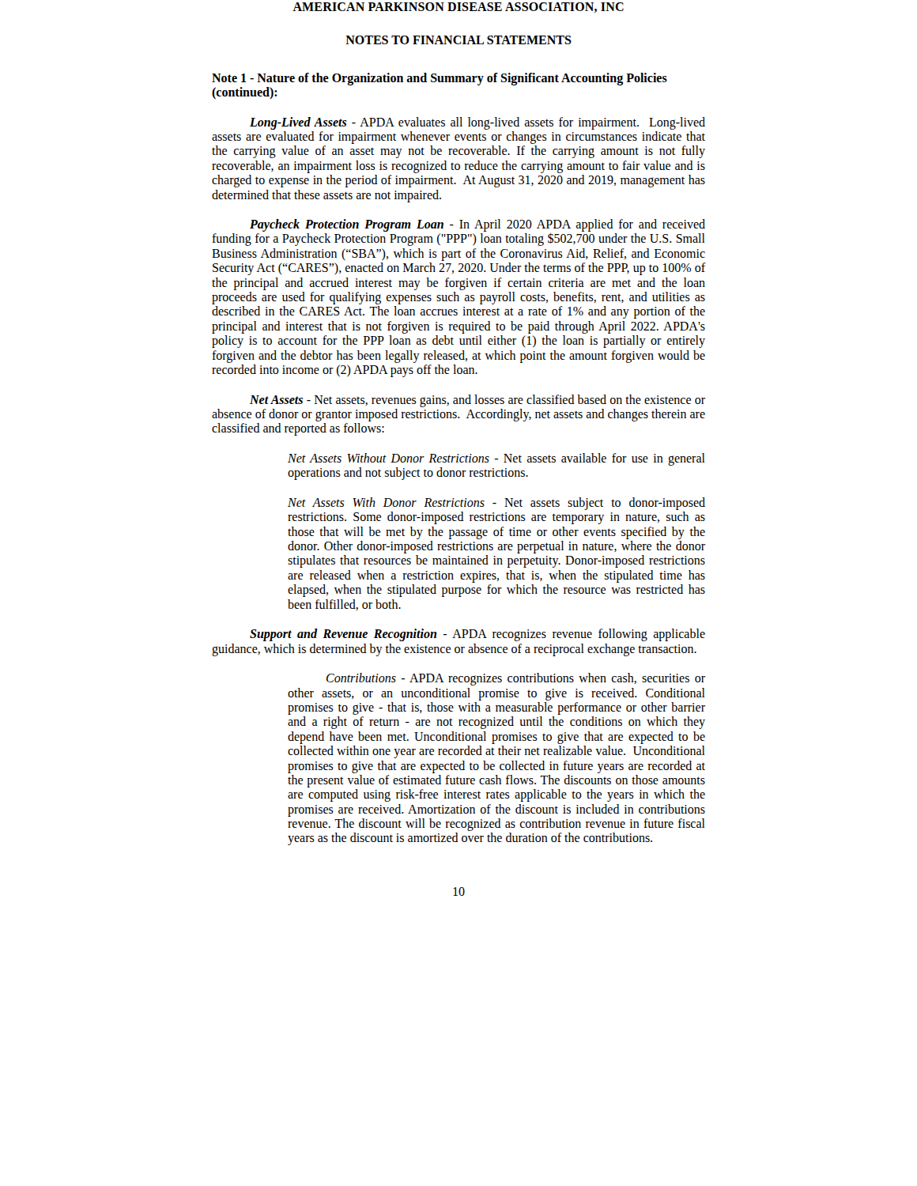AMERICAN PARKINSON DISEASE ASSOCIATION, INC
NOTES TO FINANCIAL STATEMENTS
Note 1 - Nature of the Organization and Summary of Significant Accounting Policies (continued):
Long-Lived Assets - APDA evaluates all long-lived assets for impairment. Long-lived assets are evaluated for impairment whenever events or changes in circumstances indicate that the carrying value of an asset may not be recoverable. If the carrying amount is not fully recoverable, an impairment loss is recognized to reduce the carrying amount to fair value and is charged to expense in the period of impairment. At August 31, 2020 and 2019, management has determined that these assets are not impaired.
Paycheck Protection Program Loan - In April 2020 APDA applied for and received funding for a Paycheck Protection Program ("PPP") loan totaling $502,700 under the U.S. Small Business Administration (“SBA”), which is part of the Coronavirus Aid, Relief, and Economic Security Act (“CARES”), enacted on March 27, 2020. Under the terms of the PPP, up to 100% of the principal and accrued interest may be forgiven if certain criteria are met and the loan proceeds are used for qualifying expenses such as payroll costs, benefits, rent, and utilities as described in the CARES Act. The loan accrues interest at a rate of 1% and any portion of the principal and interest that is not forgiven is required to be paid through April 2022. APDA's policy is to account for the PPP loan as debt until either (1) the loan is partially or entirely forgiven and the debtor has been legally released, at which point the amount forgiven would be recorded into income or (2) APDA pays off the loan.
Net Assets - Net assets, revenues gains, and losses are classified based on the existence or absence of donor or grantor imposed restrictions. Accordingly, net assets and changes therein are classified and reported as follows:
Net Assets Without Donor Restrictions - Net assets available for use in general operations and not subject to donor restrictions.
Net Assets With Donor Restrictions - Net assets subject to donor-imposed restrictions. Some donor-imposed restrictions are temporary in nature, such as those that will be met by the passage of time or other events specified by the donor. Other donor-imposed restrictions are perpetual in nature, where the donor stipulates that resources be maintained in perpetuity. Donor-imposed restrictions are released when a restriction expires, that is, when the stipulated time has elapsed, when the stipulated purpose for which the resource was restricted has been fulfilled, or both.
Support and Revenue Recognition - APDA recognizes revenue following applicable guidance, which is determined by the existence or absence of a reciprocal exchange transaction.
Contributions - APDA recognizes contributions when cash, securities or other assets, or an unconditional promise to give is received. Conditional promises to give - that is, those with a measurable performance or other barrier and a right of return - are not recognized until the conditions on which they depend have been met. Unconditional promises to give that are expected to be collected within one year are recorded at their net realizable value. Unconditional promises to give that are expected to be collected in future years are recorded at the present value of estimated future cash flows. The discounts on those amounts are computed using risk-free interest rates applicable to the years in which the promises are received. Amortization of the discount is included in contributions revenue. The discount will be recognized as contribution revenue in future fiscal years as the discount is amortized over the duration of the contributions.
10